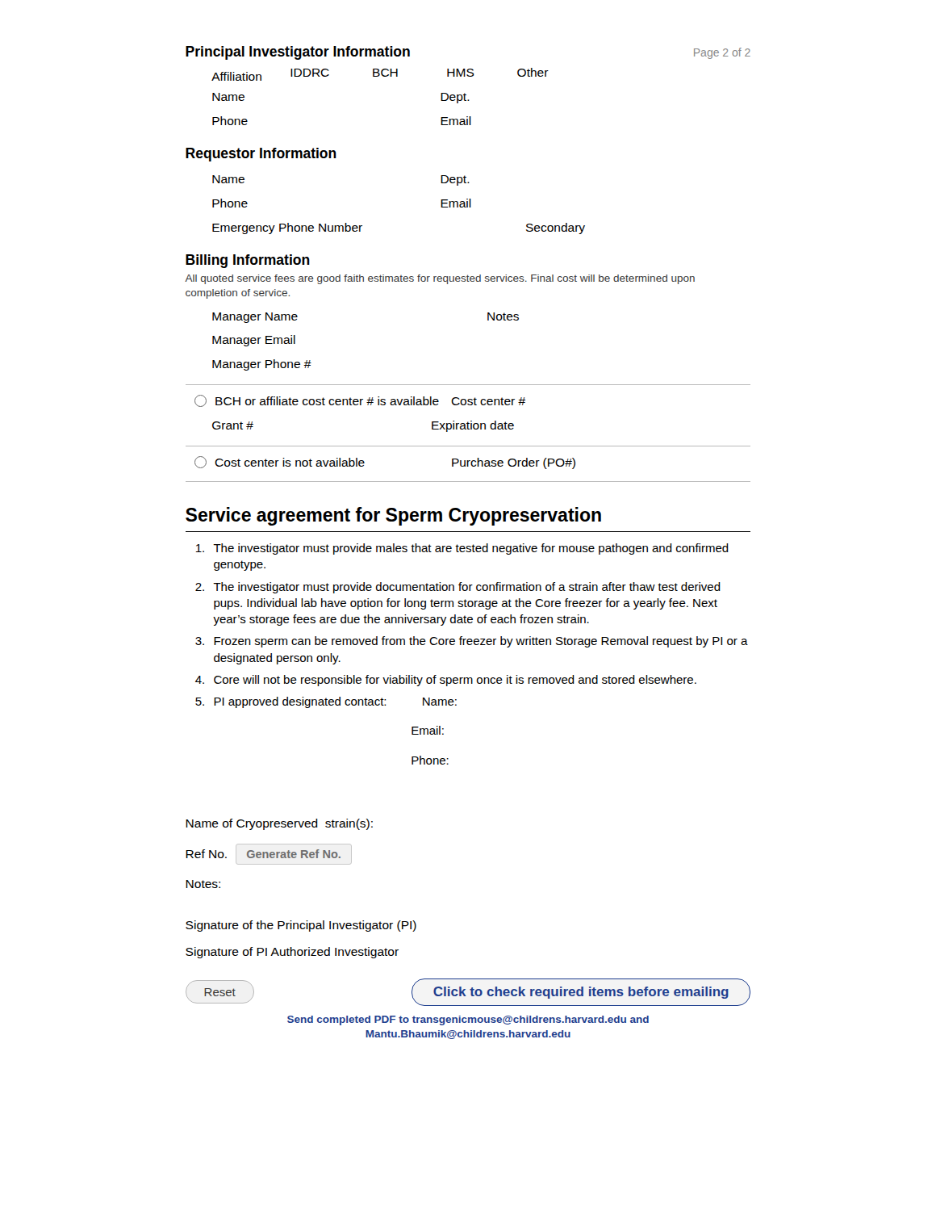Principal Investigator Information
Page 2 of 2
Affiliation
IDDRC BCH HMS Other
Name
Dept.
Phone
Email
Requestor Information
Name
Dept.
Phone
Email
Emergency Phone Number
Secondary
Billing Information
All quoted service fees are good faith estimates for requested services. Final cost will be determined upon completion of service.
Manager Name
Notes
Manager Email
Manager Phone #
BCH or affiliate cost center # is available Cost center #
Grant # Expiration date
Cost center is not available Purchase Order (PO#)
Service agreement for Sperm Cryopreservation
The investigator must provide males that are tested negative for mouse pathogen and confirmed genotype.
The investigator must provide documentation for confirmation of a strain after thaw test derived pups. Individual lab have option for long term storage at the Core freezer for a yearly fee. Next year’s storage fees are due the anniversary date of each frozen strain.
Frozen sperm can be removed from the Core freezer by written Storage Removal request by PI or a designated person only.
Core will not be responsible for viability of sperm once it is removed and stored elsewhere.
PI approved designated contact: Name:
Email:
Phone:
Name of Cryopreserved strain(s):
Ref No. Generate Ref No.
Notes:
Signature of the Principal Investigator (PI)
Signature of PI Authorized Investigator
Reset Click to check required items before emailing
Send completed PDF to transgenicmouse@childrens.harvard.edu and Mantu.Bhaumik@childrens.harvard.edu